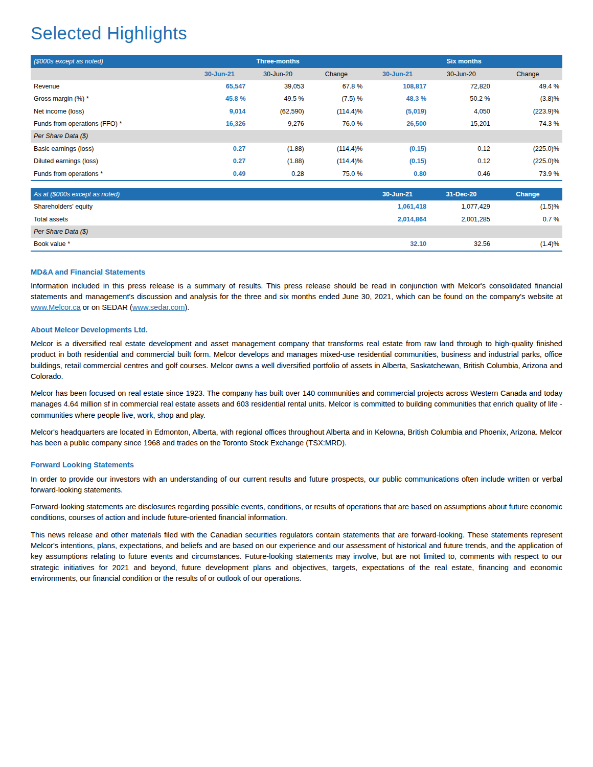Selected Highlights
| ($000s except as noted) | Three-months | Six months |
| | 30-Jun-21 | 30-Jun-20 | Change | 30-Jun-21 | 30-Jun-20 | Change |
| Revenue | 65,547 | 39,053 | 67.8 % | 108,817 | 72,820 | 49.4 % |
| Gross margin (%) * | 45.8 % | 49.5 % | (7.5) % | 48.3 % | 50.2 % | (3.8)% |
| Net income (loss) | 9,014 | (62,590) | (114.4)% | (5,019) | 4,050 | (223.9)% |
| Funds from operations (FFO) * | 16,326 | 9,276 | 76.0 % | 26,500 | 15,201 | 74.3 % |
| Per Share Data ($) | | | | | | |
| Basic earnings (loss) | 0.27 | (1.88) | (114.4)% | (0.15) | 0.12 | (225.0)% |
| Diluted earnings (loss) | 0.27 | (1.88) | (114.4)% | (0.15) | 0.12 | (225.0)% |
| Funds from operations * | 0.49 | 0.28 | 75.0 % | 0.80 | 0.46 | 73.9 % |
| As at ($000s except as noted) | 30-Jun-21 | 31-Dec-20 | Change |
| Shareholders' equity | 1,061,418 | 1,077,429 | (1.5)% |
| Total assets | 2,014,864 | 2,001,285 | 0.7 % |
| Per Share Data ($) | | | |
| Book value * | 32.10 | 32.56 | (1.4)% |
MD&A and Financial Statements
Information included in this press release is a summary of results. This press release should be read in conjunction with Melcor's consolidated financial statements and management's discussion and analysis for the three and six months ended June 30, 2021, which can be found on the company's website at www.Melcor.ca or on SEDAR (www.sedar.com).
About Melcor Developments Ltd.
Melcor is a diversified real estate development and asset management company that transforms real estate from raw land through to high-quality finished product in both residential and commercial built form. Melcor develops and manages mixed-use residential communities, business and industrial parks, office buildings, retail commercial centres and golf courses. Melcor owns a well diversified portfolio of assets in Alberta, Saskatchewan, British Columbia, Arizona and Colorado.
Melcor has been focused on real estate since 1923. The company has built over 140 communities and commercial projects across Western Canada and today manages 4.64 million sf in commercial real estate assets and 603 residential rental units. Melcor is committed to building communities that enrich quality of life - communities where people live, work, shop and play.
Melcor's headquarters are located in Edmonton, Alberta, with regional offices throughout Alberta and in Kelowna, British Columbia and Phoenix, Arizona. Melcor has been a public company since 1968 and trades on the Toronto Stock Exchange (TSX:MRD).
Forward Looking Statements
In order to provide our investors with an understanding of our current results and future prospects, our public communications often include written or verbal forward-looking statements.
Forward-looking statements are disclosures regarding possible events, conditions, or results of operations that are based on assumptions about future economic conditions, courses of action and include future-oriented financial information.
This news release and other materials filed with the Canadian securities regulators contain statements that are forward-looking. These statements represent Melcor's intentions, plans, expectations, and beliefs and are based on our experience and our assessment of historical and future trends, and the application of key assumptions relating to future events and circumstances. Future-looking statements may involve, but are not limited to, comments with respect to our strategic initiatives for 2021 and beyond, future development plans and objectives, targets, expectations of the real estate, financing and economic environments, our financial condition or the results of or outlook of our operations.